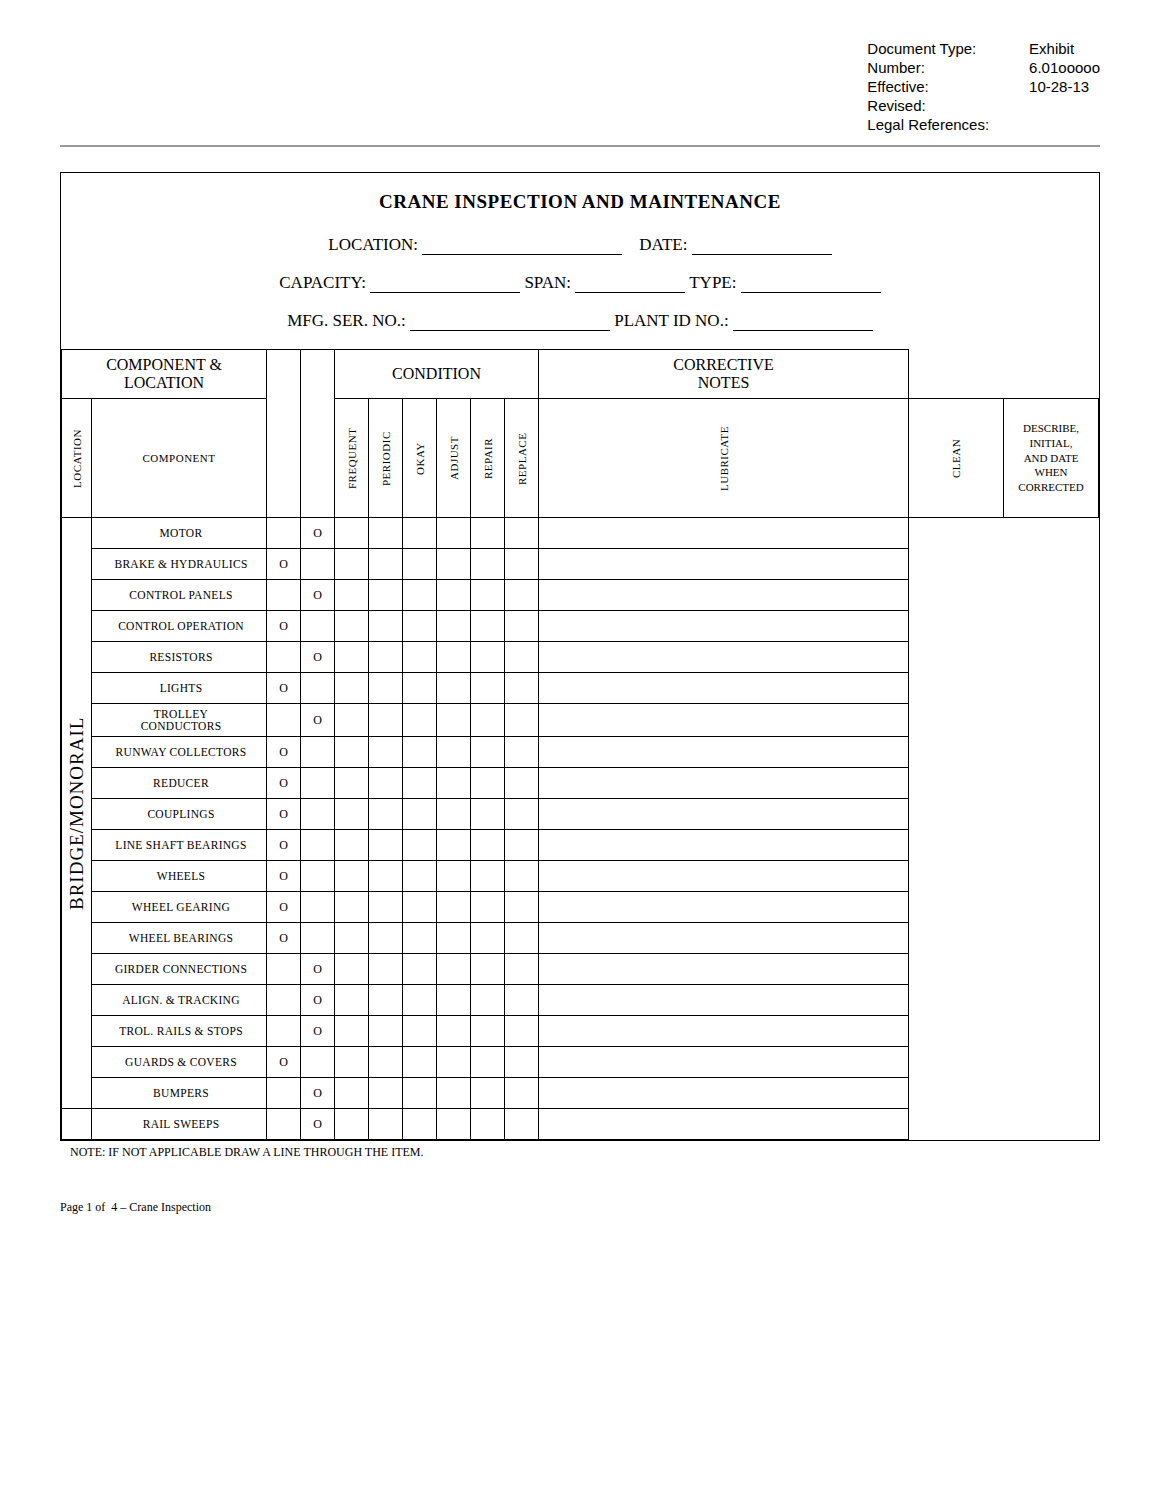| Document Type: | Exhibit |
| Number: | 6.01ooooo |
| Effective: | 10-28-13 |
| Revised: | |
| Legal References: | |
CRANE INSPECTION AND MAINTENANCE
LOCATION: DATE:
CAPACITY: SPAN: TYPE:
MFG. SER. NO.: PLANT ID NO.:
| COMPONENT & LOCATION | | | CONDITION | CORRECTIVE NOTES |
| --- | --- | --- | --- | --- |
| LOCATION | COMPONENT | FREQUENT | PERIODIC | OKAY | ADJUST | REPAIR | REPLACE | LUBRICATE | CLEAN | DESCRIBE, INITIAL, AND DATE WHEN CORRECTED |
| BRIDGE/MONORAIL | MOTOR | | O | | | | | | | |
| BRAKE & HYDRAULICS | O | | | | | | | | |
| CONTROL PANELS | | O | | | | | | | |
| CONTROL OPERATION | O | | | | | | | | |
| RESISTORS | | O | | | | | | | |
| LIGHTS | O | | | | | | | | |
| TROLLEY CONDUCTORS | | O | | | | | | | |
| RUNWAY COLLECTORS | O | | | | | | | | |
| REDUCER | O | | | | | | | | |
| COUPLINGS | O | | | | | | | | |
| LINE SHAFT BEARINGS | O | | | | | | | | |
| WHEELS | O | | | | | | | | |
| WHEEL GEARING | O | | | | | | | | |
| WHEEL BEARINGS | O | | | | | | | | |
| GIRDER CONNECTIONS | | O | | | | | | | |
| ALIGN. & TRACKING | | O | | | | | | | |
| TROL. RAILS & STOPS | | O | | | | | | | |
| GUARDS & COVERS | O | | | | | | | | |
| BUMPERS | | O | | | | | | | |
| | RAIL SWEEPS | | O | | | | | | | |
NOTE: IF NOT APPLICABLE DRAW A LINE THROUGH THE ITEM.
Page 1 of 4 – Crane Inspection